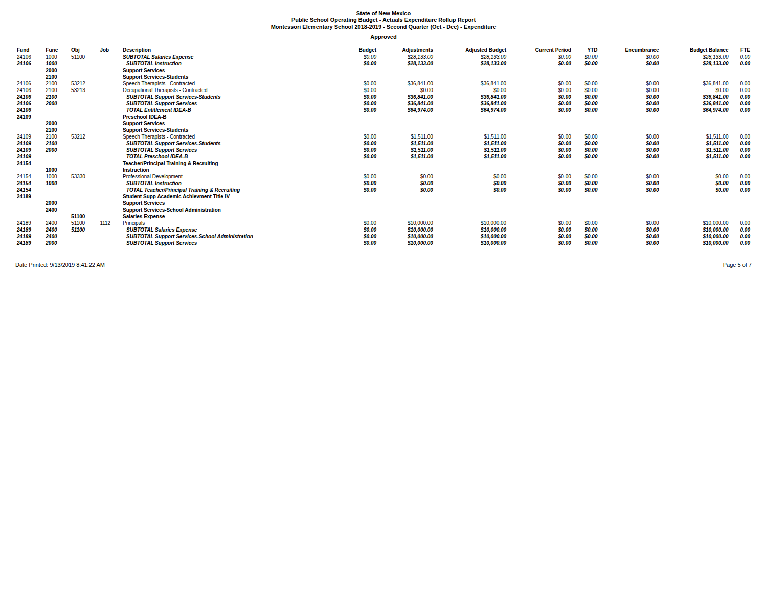State of New Mexico
Public School Operating Budget - Actuals Expenditure Rollup Report
Montessori Elementary School 2018-2019 - Second Quarter (Oct - Dec) - Expenditure
Approved
| Fund | Func | Obj | Job | Description | Budget | Adjustments | Adjusted Budget | Current Period | YTD | Encumbrance | Budget Balance | FTE |
| --- | --- | --- | --- | --- | --- | --- | --- | --- | --- | --- | --- | --- |
| 24106 | 1000 | 51100 | | SUBTOTAL Salaries Expense | $0.00 | $28,133.00 | $28,133.00 | $0.00 | $0.00 | $0.00 | $28,133.00 | 0.00 |
| 24106 | 1000 | | | SUBTOTAL Instruction | $0.00 | $28,133.00 | $28,133.00 | $0.00 | $0.00 | $0.00 | $28,133.00 | 0.00 |
| | 2000 | | | Support Services | |
| | 2100 | | | Support Services-Students | |
| 24106 | 2100 | 53212 | | Speech Therapists - Contracted | $0.00 | $36,841.00 | $36,841.00 | $0.00 | $0.00 | $0.00 | $36,841.00 | 0.00 |
| 24106 | 2100 | 53213 | | Occupational Therapists - Contracted | $0.00 | $0.00 | $0.00 | $0.00 | $0.00 | $0.00 | $0.00 | 0.00 |
| 24106 | 2100 | | | SUBTOTAL Support Services-Students | $0.00 | $36,841.00 | $36,841.00 | $0.00 | $0.00 | $0.00 | $36,841.00 | 0.00 |
| 24106 | 2000 | | | SUBTOTAL Support Services | $0.00 | $36,841.00 | $36,841.00 | $0.00 | $0.00 | $0.00 | $36,841.00 | 0.00 |
| 24106 | | | | TOTAL Entitlement IDEA-B | $0.00 | $64,974.00 | $64,974.00 | $0.00 | $0.00 | $0.00 | $64,974.00 | 0.00 |
| 24109 | | | | Preschool IDEA-B | |
| | 2000 | | | Support Services | |
| | 2100 | | | Support Services-Students | |
| 24109 | 2100 | 53212 | | Speech Therapists - Contracted | $0.00 | $1,511.00 | $1,511.00 | $0.00 | $0.00 | $0.00 | $1,511.00 | 0.00 |
| 24109 | 2100 | | | SUBTOTAL Support Services-Students | $0.00 | $1,511.00 | $1,511.00 | $0.00 | $0.00 | $0.00 | $1,511.00 | 0.00 |
| 24109 | 2000 | | | SUBTOTAL Support Services | $0.00 | $1,511.00 | $1,511.00 | $0.00 | $0.00 | $0.00 | $1,511.00 | 0.00 |
| 24109 | | | | TOTAL Preschool IDEA-B | $0.00 | $1,511.00 | $1,511.00 | $0.00 | $0.00 | $0.00 | $1,511.00 | 0.00 |
| 24154 | | | | Teacher/Principal Training & Recruiting | |
| | 1000 | | | Instruction | |
| 24154 | 1000 | 53330 | | Professional Development | $0.00 | $0.00 | $0.00 | $0.00 | $0.00 | $0.00 | $0.00 | 0.00 |
| 24154 | 1000 | | | SUBTOTAL Instruction | $0.00 | $0.00 | $0.00 | $0.00 | $0.00 | $0.00 | $0.00 | 0.00 |
| 24154 | | | | TOTAL Teacher/Principal Training & Recruiting | $0.00 | $0.00 | $0.00 | $0.00 | $0.00 | $0.00 | $0.00 | 0.00 |
| 24189 | | | | Student Supp Academic Achievment Title IV | |
| | 2000 | | | Support Services | |
| | 2400 | | | Support Services-School Administration | |
| | | 51100 | | Salaries Expense | |
| 24189 | 2400 | 51100 | 1112 | Principals | $0.00 | $10,000.00 | $10,000.00 | $0.00 | $0.00 | $0.00 | $10,000.00 | 0.00 |
| 24189 | 2400 | 51100 | | SUBTOTAL Salaries Expense | $0.00 | $10,000.00 | $10,000.00 | $0.00 | $0.00 | $0.00 | $10,000.00 | 0.00 |
| 24189 | 2400 | | | SUBTOTAL Support Services-School Administration | $0.00 | $10,000.00 | $10,000.00 | $0.00 | $0.00 | $0.00 | $10,000.00 | 0.00 |
| 24189 | 2000 | | | SUBTOTAL Support Services | $0.00 | $10,000.00 | $10,000.00 | $0.00 | $0.00 | $0.00 | $10,000.00 | 0.00 |
Date Printed: 9/13/2019 8:41:22 AM
Page 5 of 7